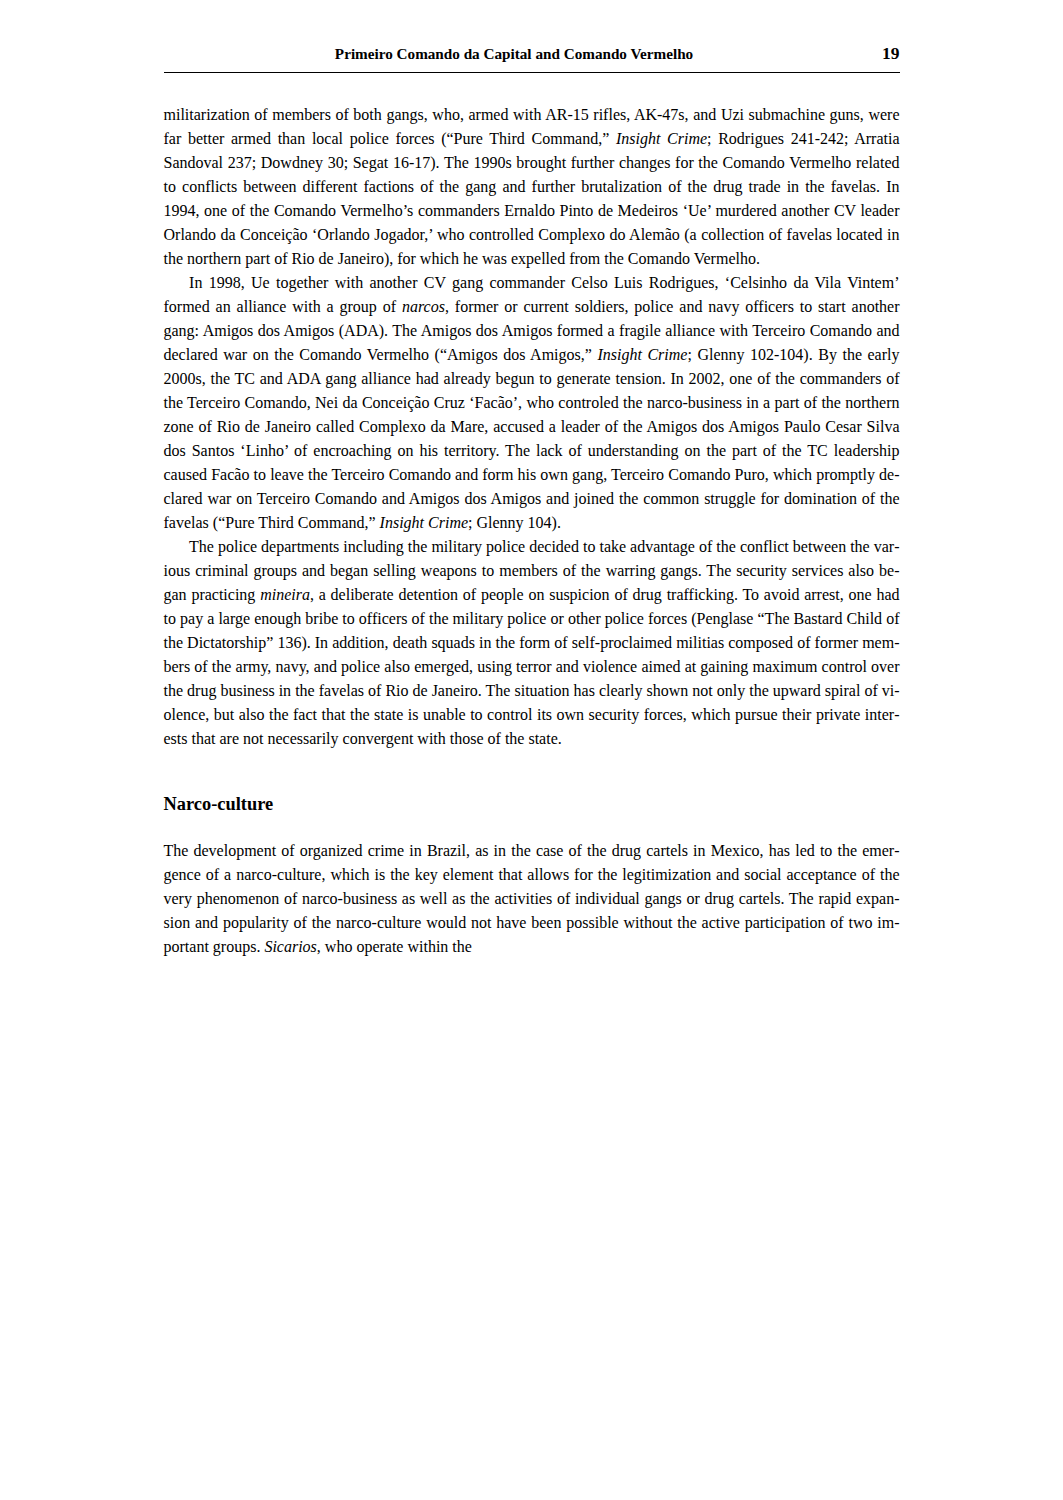Primeiro Comando da Capital and Comando Vermelho 19
militarization of members of both gangs, who, armed with AR-15 rifles, AK-47s, and Uzi submachine guns, were far better armed than local police forces (“Pure Third Command,” Insight Crime; Rodrigues 241-242; Arratia Sandoval 237; Dowdney 30; Segat 16-17). The 1990s brought further changes for the Comando Vermelho related to conflicts between different factions of the gang and further brutalization of the drug trade in the favelas. In 1994, one of the Comando Vermelho’s commanders Ernaldo Pinto de Medeiros ‘Ue’ murdered another CV leader Orlando da Conceição ‘Orlando Jogador,’ who controlled Complexo do Alemão (a collection of favelas located in the northern part of Rio de Janeiro), for which he was expelled from the Comando Vermelho.
In 1998, Ue together with another CV gang commander Celso Luis Rodrigues, ‘Celsinho da Vila Vintem’ formed an alliance with a group of narcos, former or current soldiers, police and navy officers to start another gang: Amigos dos Amigos (ADA). The Amigos dos Amigos formed a fragile alliance with Terceiro Comando and declared war on the Comando Vermelho (“Amigos dos Amigos,” Insight Crime; Glenny 102-104). By the early 2000s, the TC and ADA gang alliance had already begun to generate tension. In 2002, one of the commanders of the Terceiro Comando, Nei da Conceição Cruz ‘Facão’, who controled the narco-business in a part of the northern zone of Rio de Janeiro called Complexo da Mare, accused a leader of the Amigos dos Amigos Paulo Cesar Silva dos Santos ‘Linho’ of encroaching on his territory. The lack of understanding on the part of the TC leadership caused Facão to leave the Terceiro Comando and form his own gang, Terceiro Comando Puro, which promptly declared war on Terceiro Comando and Amigos dos Amigos and joined the common struggle for domination of the favelas (“Pure Third Command,” Insight Crime; Glenny 104).
The police departments including the military police decided to take advantage of the conflict between the various criminal groups and began selling weapons to members of the warring gangs. The security services also began practicing mineira, a deliberate detention of people on suspicion of drug trafficking. To avoid arrest, one had to pay a large enough bribe to officers of the military police or other police forces (Penglase “The Bastard Child of the Dictatorship” 136). In addition, death squads in the form of self-proclaimed militias composed of former members of the army, navy, and police also emerged, using terror and violence aimed at gaining maximum control over the drug business in the favelas of Rio de Janeiro. The situation has clearly shown not only the upward spiral of violence, but also the fact that the state is unable to control its own security forces, which pursue their private interests that are not necessarily convergent with those of the state.
Narco-culture
The development of organized crime in Brazil, as in the case of the drug cartels in Mexico, has led to the emergence of a narco-culture, which is the key element that allows for the legitimization and social acceptance of the very phenomenon of narco-business as well as the activities of individual gangs or drug cartels. The rapid expansion and popularity of the narco-culture would not have been possible without the active participation of two important groups. Sicarios, who operate within the